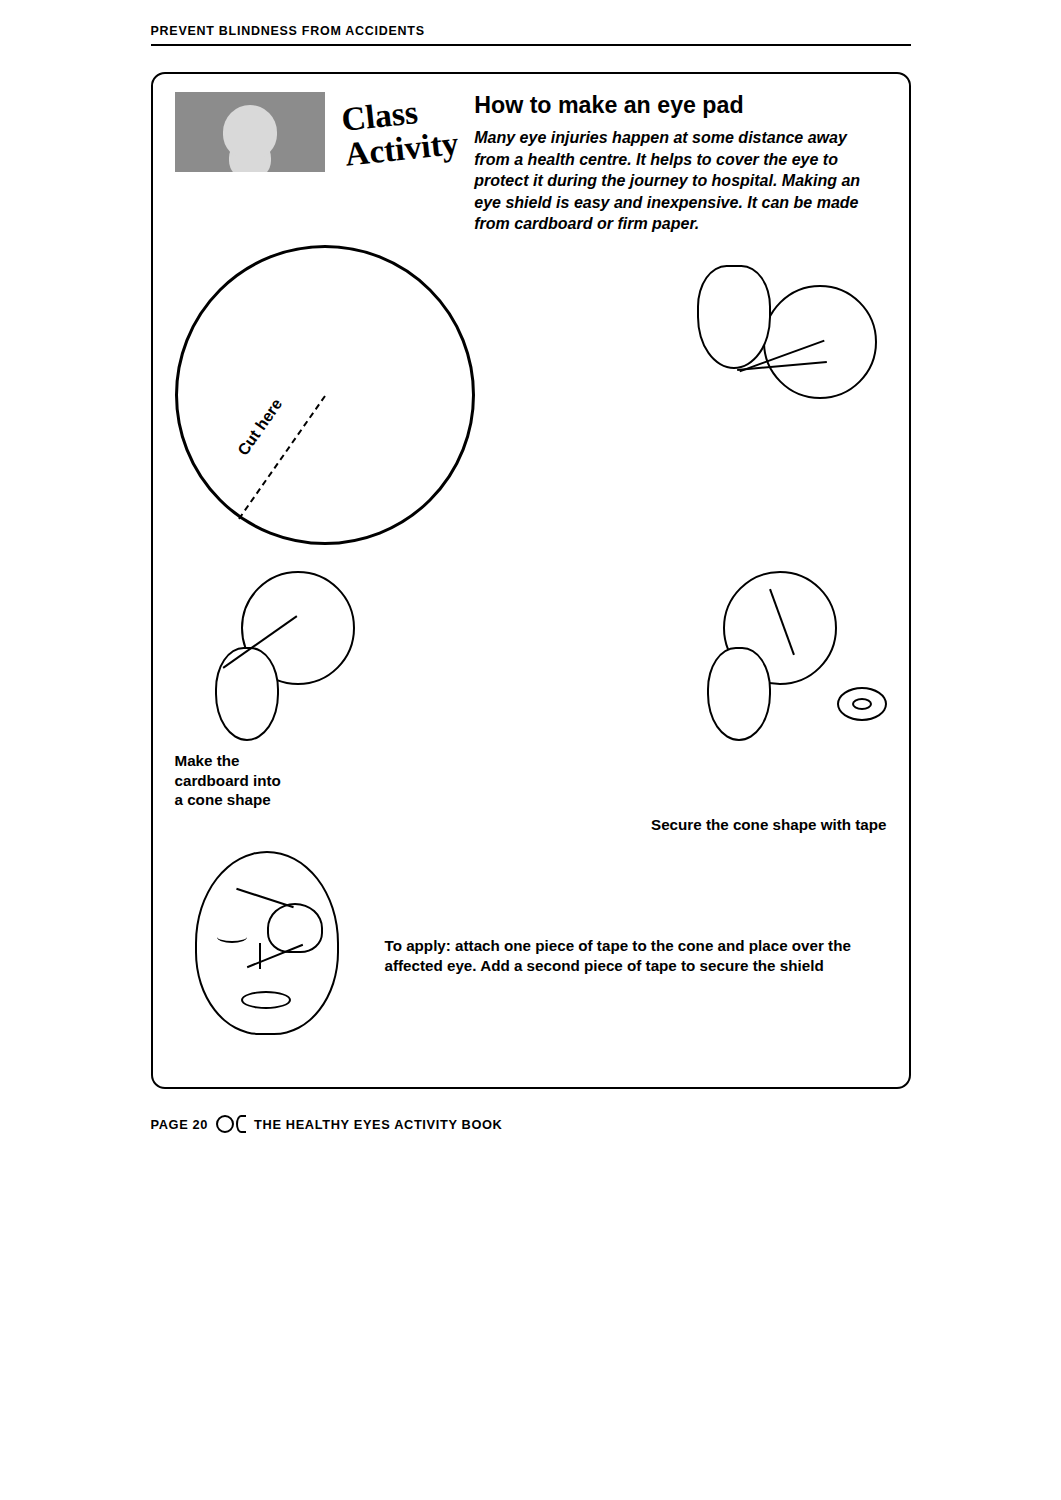Prevent blindness from accidents
Class
Activity
How to make an eye pad
Many eye injuries happen at some distance away from a health centre. It helps to cover the eye to protect it during the journey to hospital. Making an eye shield is easy and inexpensive. It can be made from cardboard or firm paper.
Cut here
Make the
cardboard into
a cone shape
Secure the cone shape with tape
To apply: attach one piece of tape to the cone and place over the affected eye. Add a second piece of tape to secure the shield
Page 20 The Healthy Eyes Activity Book